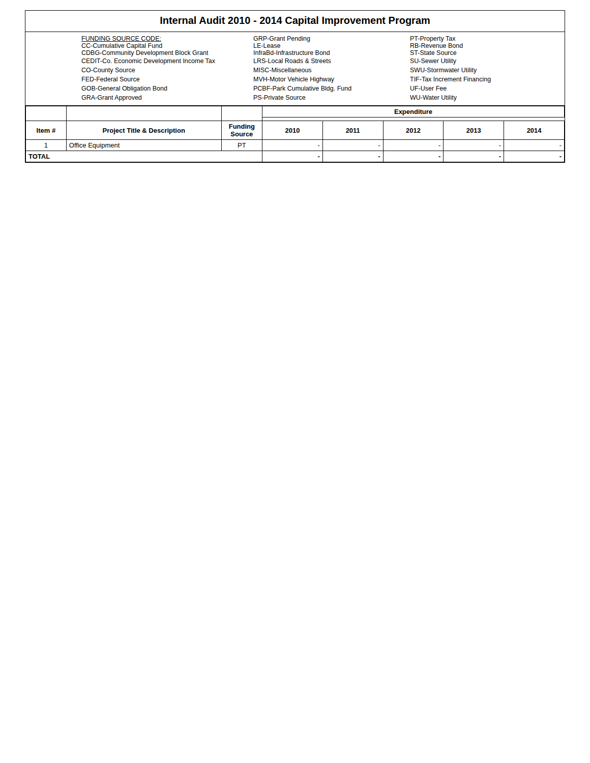Internal Audit 2010 - 2014 Capital Improvement Program
| FUNDING SOURCE CODE: | GRP-Grant Pending | PT-Property Tax |
| CC-Cumulative Capital Fund | LE-Lease | RB-Revenue Bond |
| CDBG-Community Development Block Grant | InfraBd-Infrastructure Bond | ST-State Source |
| CEDIT-Co. Economic Development Income Tax | LRS-Local Roads & Streets | SU-Sewer Utility |
| CO-County Source | MISC-Miscellaneous | SWU-Stormwater Utility |
| FED-Federal Source | MVH-Motor Vehicle Highway | TIF-Tax Increment Financing |
| GOB-General Obligation Bond | PCBF-Park Cumulative Bldg. Fund | UF-User Fee |
| GRA-Grant Approved | PS-Private Source | WU-Water Utility |
| | | | Expenditure |
| Item # | Project Title & Description | Funding Source | 2010 | 2011 | 2012 | 2013 | 2014 |
| 1 | Office Equipment | PT | - | - | - | - | - |
| TOTAL | - | - | - | - | - |